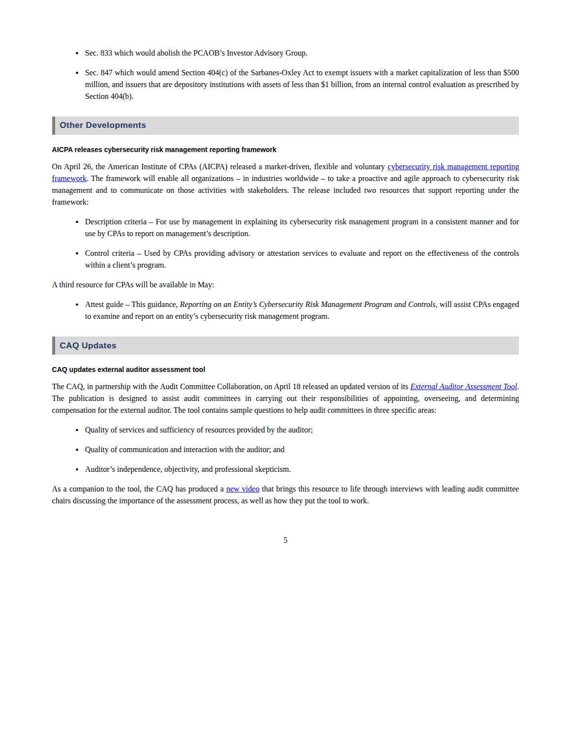Sec. 833 which would abolish the PCAOB’s Investor Advisory Group.
Sec. 847 which would amend Section 404(c) of the Sarbanes-Oxley Act to exempt issuers with a market capitalization of less than $500 million, and issuers that are depository institutions with assets of less than $1 billion, from an internal control evaluation as prescribed by Section 404(b).
Other Developments
AICPA releases cybersecurity risk management reporting framework
On April 26, the American Institute of CPAs (AICPA) released a market-driven, flexible and voluntary cybersecurity risk management reporting framework. The framework will enable all organizations – in industries worldwide – to take a proactive and agile approach to cybersecurity risk management and to communicate on those activities with stakeholders. The release included two resources that support reporting under the framework:
Description criteria – For use by management in explaining its cybersecurity risk management program in a consistent manner and for use by CPAs to report on management’s description.
Control criteria – Used by CPAs providing advisory or attestation services to evaluate and report on the effectiveness of the controls within a client’s program.
A third resource for CPAs will be available in May:
Attest guide – This guidance, Reporting on an Entity’s Cybersecurity Risk Management Program and Controls, will assist CPAs engaged to examine and report on an entity’s cybersecurity risk management program.
CAQ Updates
CAQ updates external auditor assessment tool
The CAQ, in partnership with the Audit Committee Collaboration, on April 18 released an updated version of its External Auditor Assessment Tool. The publication is designed to assist audit committees in carrying out their responsibilities of appointing, overseeing, and determining compensation for the external auditor. The tool contains sample questions to help audit committees in three specific areas:
Quality of services and sufficiency of resources provided by the auditor;
Quality of communication and interaction with the auditor; and
Auditor’s independence, objectivity, and professional skepticism.
As a companion to the tool, the CAQ has produced a new video that brings this resource to life through interviews with leading audit committee chairs discussing the importance of the assessment process, as well as how they put the tool to work.
5